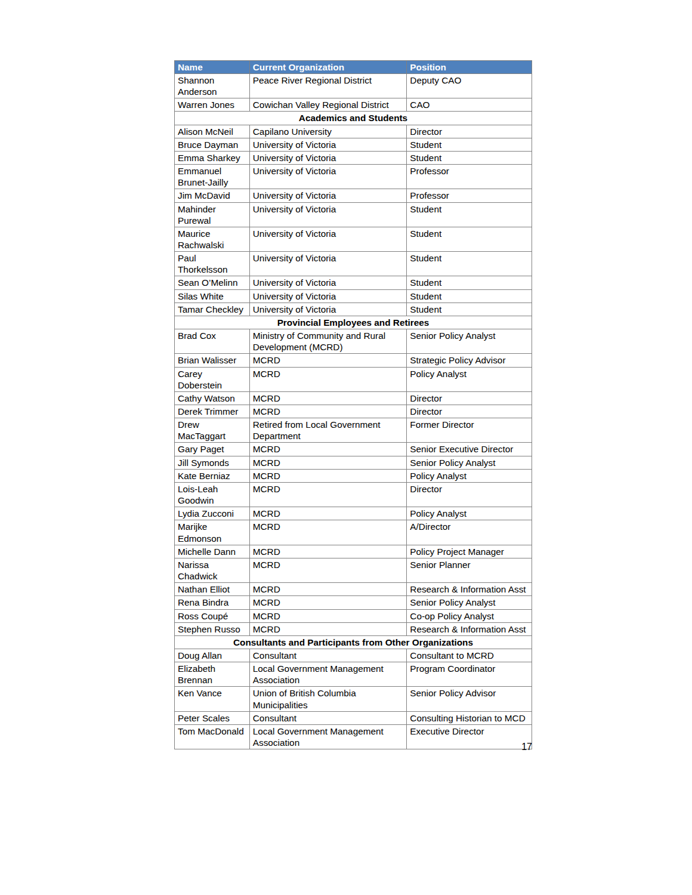| Name | Current Organization | Position |
| --- | --- | --- |
| Shannon Anderson | Peace River Regional District | Deputy CAO |
| Warren Jones | Cowichan Valley Regional District | CAO |
| Academics and Students |
| Alison McNeil | Capilano University | Director |
| Bruce Dayman | University of Victoria | Student |
| Emma Sharkey | University of Victoria | Student |
| Emmanuel Brunet-Jailly | University of Victoria | Professor |
| Jim McDavid | University of Victoria | Professor |
| Mahinder Purewal | University of Victoria | Student |
| Maurice Rachwalski | University of Victoria | Student |
| Paul Thorkelsson | University of Victoria | Student |
| Sean O’Melinn | University of Victoria | Student |
| Silas White | University of Victoria | Student |
| Tamar Checkley | University of Victoria | Student |
| Provincial Employees and Retirees |
| Brad Cox | Ministry of Community and Rural Development (MCRD) | Senior Policy Analyst |
| Brian Walisser | MCRD | Strategic Policy Advisor |
| Carey Doberstein | MCRD | Policy Analyst |
| Cathy Watson | MCRD | Director |
| Derek Trimmer | MCRD | Director |
| Drew MacTaggart | Retired from Local Government Department | Former Director |
| Gary Paget | MCRD | Senior Executive Director |
| Jill Symonds | MCRD | Senior Policy Analyst |
| Kate Berniaz | MCRD | Policy Analyst |
| Lois-Leah Goodwin | MCRD | Director |
| Lydia Zucconi | MCRD | Policy Analyst |
| Marijke Edmonson | MCRD | A/Director |
| Michelle Dann | MCRD | Policy Project Manager |
| Narissa Chadwick | MCRD | Senior Planner |
| Nathan Elliot | MCRD | Research & Information Asst |
| Rena Bindra | MCRD | Senior Policy Analyst |
| Ross Coupé | MCRD | Co-op Policy Analyst |
| Stephen Russo | MCRD | Research & Information Asst |
| Consultants and Participants from Other Organizations |
| Doug Allan | Consultant | Consultant to MCRD |
| Elizabeth Brennan | Local Government Management Association | Program Coordinator |
| Ken Vance | Union of British Columbia Municipalities | Senior Policy Advisor |
| Peter Scales | Consultant | Consulting Historian to MCD |
| Tom MacDonald | Local Government Management Association | Executive Director |
17